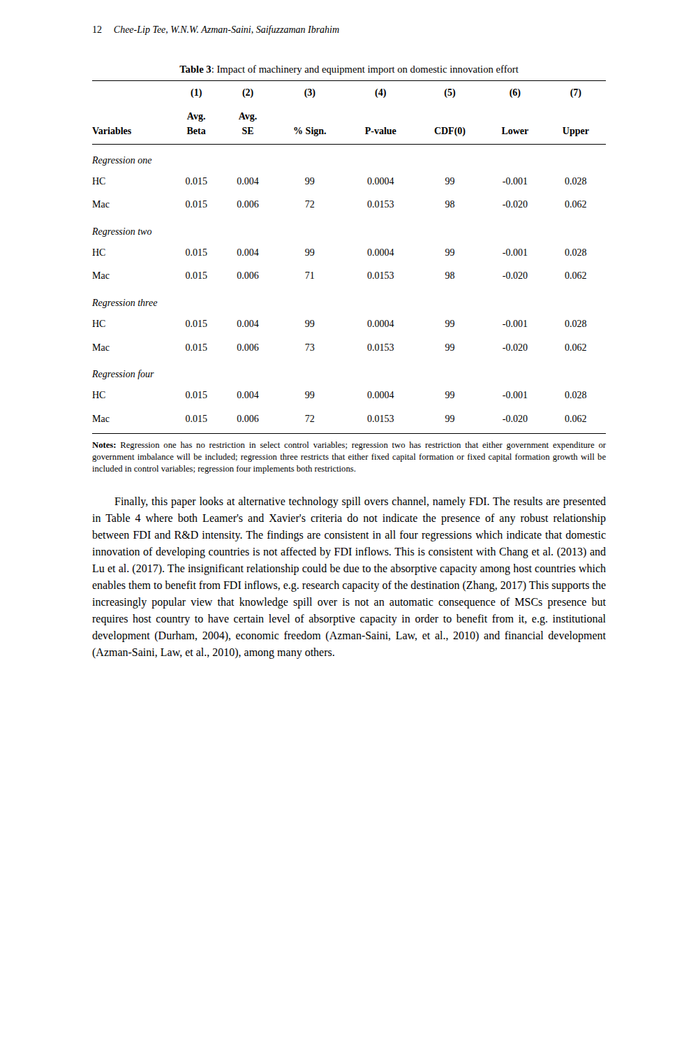12 Chee-Lip Tee, W.N.W. Azman-Saini, Saifuzzaman Ibrahim
Table 3 : Impact of machinery and equipment import on domestic innovation effort
| | (1) | (2) | (3) | (4) | (5) | (6) | (7) |
| --- | --- | --- | --- | --- | --- | --- | --- |
| Variables | Avg. Beta | Avg. SE | % Sign. | P-value | CDF(0) | Lower | Upper |
| Regression one |
| HC | 0.015 | 0.004 | 99 | 0.0004 | 99 | -0.001 | 0.028 |
| Mac | 0.015 | 0.006 | 72 | 0.0153 | 98 | -0.020 | 0.062 |
| Regression two |
| HC | 0.015 | 0.004 | 99 | 0.0004 | 99 | -0.001 | 0.028 |
| Mac | 0.015 | 0.006 | 71 | 0.0153 | 98 | -0.020 | 0.062 |
| Regression three |
| HC | 0.015 | 0.004 | 99 | 0.0004 | 99 | -0.001 | 0.028 |
| Mac | 0.015 | 0.006 | 73 | 0.0153 | 99 | -0.020 | 0.062 |
| Regression four |
| HC | 0.015 | 0.004 | 99 | 0.0004 | 99 | -0.001 | 0.028 |
| Mac | 0.015 | 0.006 | 72 | 0.0153 | 99 | -0.020 | 0.062 |
Notes: Regression one has no restriction in select control variables; regression two has restriction that either government expenditure or government imbalance will be included; regression three restricts that either fixed capital formation or fixed capital formation growth will be included in control variables; regression four implements both restrictions.
Finally, this paper looks at alternative technology spill overs channel, namely FDI. The results are presented in Table 4 where both Leamer's and Xavier's criteria do not indicate the presence of any robust relationship between FDI and R&D intensity. The findings are consistent in all four regressions which indicate that domestic innovation of developing countries is not affected by FDI inflows. This is consistent with Chang et al. (2013) and Lu et al. (2017). The insignificant relationship could be due to the absorptive capacity among host countries which enables them to benefit from FDI inflows, e.g. research capacity of the destination (Zhang, 2017) This supports the increasingly popular view that knowledge spill over is not an automatic consequence of MSCs presence but requires host country to have certain level of absorptive capacity in order to benefit from it, e.g. institutional development (Durham, 2004), economic freedom (Azman-Saini, Law, et al., 2010) and financial development (Azman-Saini, Law, et al., 2010), among many others.